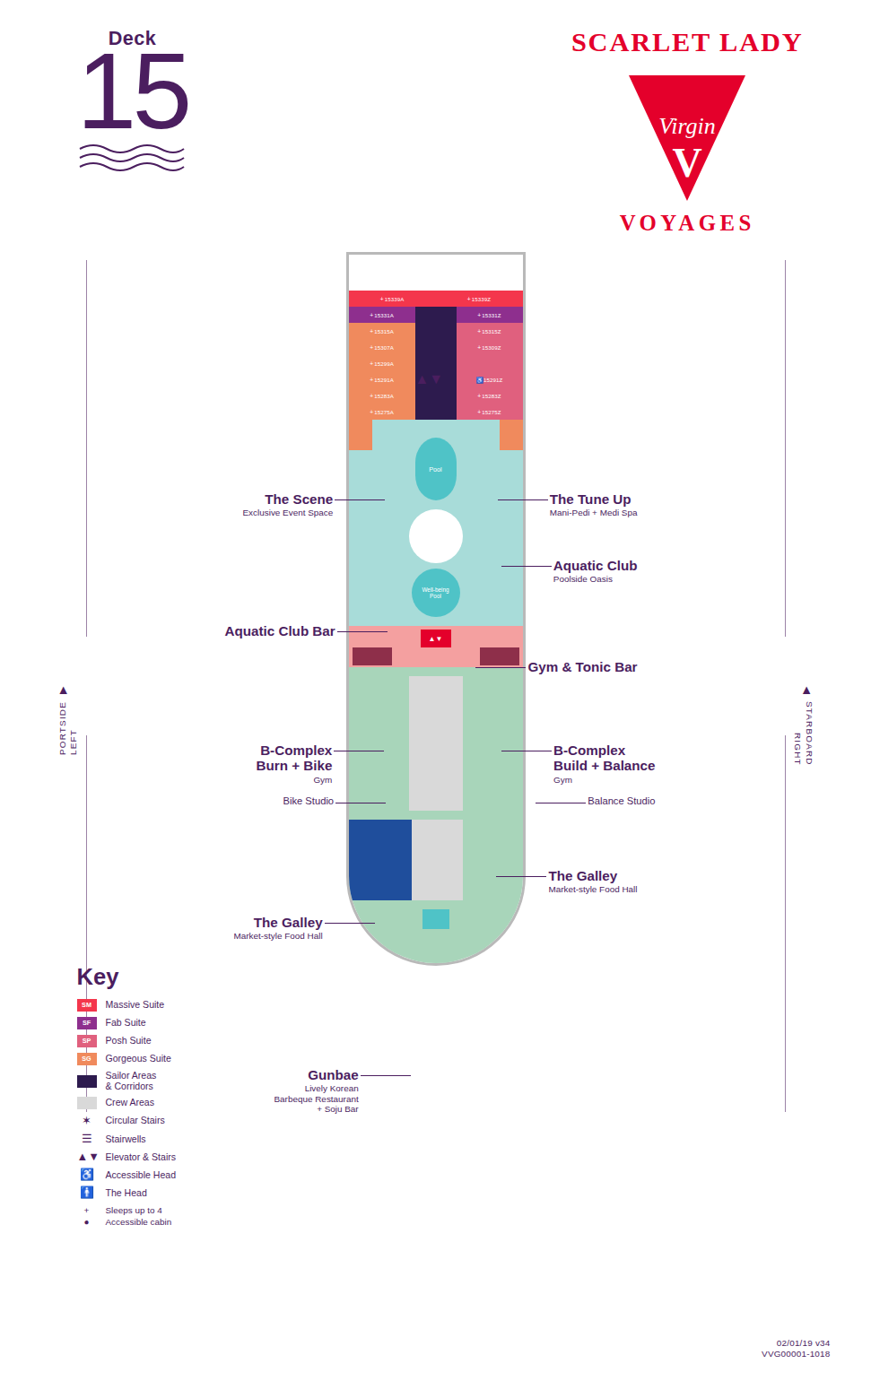Deck
15
SCARLET LADY
Virgin V
VOYAGES
▲ Portside
Left
▲ Starboard
Right
+15339A
+15339Z
+15331A
+15331Z
+15315A
+15315Z
+15307A
+15309Z
+15299A
+15291A
▲▼
♿15291Z
+15283A
+15283Z
+15275A
+15275Z
Pool
Well-being
Pool
▲▼
The Scene Exclusive Event Space
The Tune Up Mani-Pedi + Medi Spa
Aquatic Club Poolside Oasis
Aquatic Club Bar
Gym & Tonic Bar
B-Complex
Burn + Bike Gym
B-Complex
Build + Balance Gym
Bike Studio
Balance Studio
The Galley Market-style Food Hall
The Galley Market-style Food Hall
Gunbae Lively Korean
Barbeque Restaurant
+ Soju Bar
Key
SMMassive Suite
SFFab Suite
SPPosh Suite
SGGorgeous Suite
Sailor Areas
& Corridors
Crew Areas
✶Circular Stairs
☰Stairwells
▲▼Elevator & Stairs
♿Accessible Head
🚹The Head
+Sleeps up to 4
●Accessible cabin
02/01/19 v34
VVG00001-1018